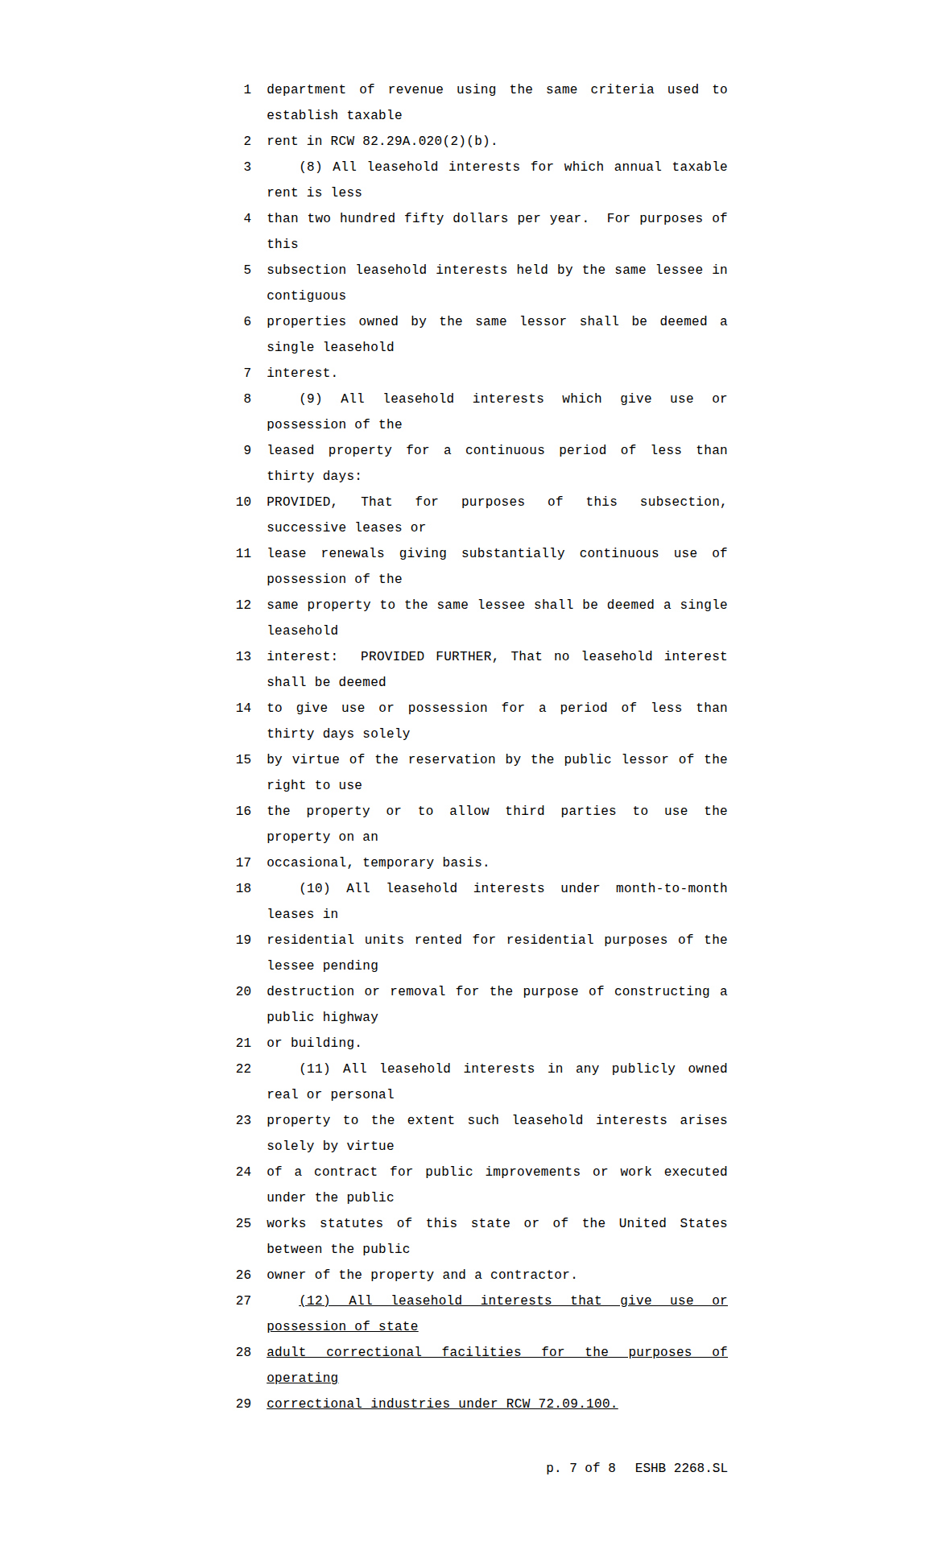department of revenue using the same criteria used to establish taxable
rent in RCW 82.29A.020(2)(b).
(8) All leasehold interests for which annual taxable rent is less
than two hundred fifty dollars per year. For purposes of this
subsection leasehold interests held by the same lessee in contiguous
properties owned by the same lessor shall be deemed a single leasehold
interest.
(9) All leasehold interests which give use or possession of the
leased property for a continuous period of less than thirty days:
PROVIDED, That for purposes of this subsection, successive leases or
lease renewals giving substantially continuous use of possession of the
same property to the same lessee shall be deemed a single leasehold
interest: PROVIDED FURTHER, That no leasehold interest shall be deemed
to give use or possession for a period of less than thirty days solely
by virtue of the reservation by the public lessor of the right to use
the property or to allow third parties to use the property on an
occasional, temporary basis.
(10) All leasehold interests under month-to-month leases in
residential units rented for residential purposes of the lessee pending
destruction or removal for the purpose of constructing a public highway
or building.
(11) All leasehold interests in any publicly owned real or personal
property to the extent such leasehold interests arises solely by virtue
of a contract for public improvements or work executed under the public
works statutes of this state or of the United States between the public
owner of the property and a contractor.
(12) All leasehold interests that give use or possession of state
adult correctional facilities for the purposes of operating
correctional industries under RCW 72.09.100.
p. 7 of 8 ESHB 2268.SL